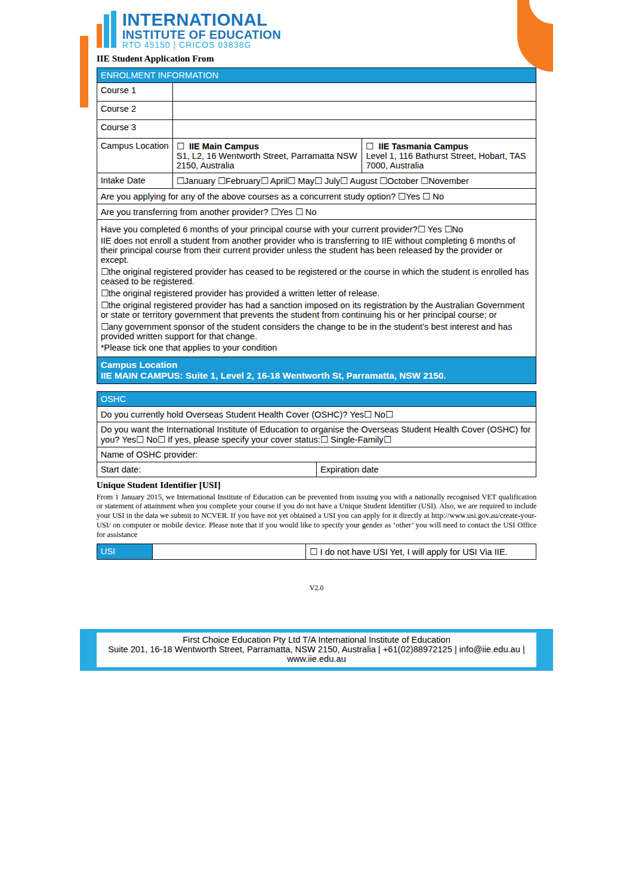INTERNATIONAL
INSTITUTE OF EDUCATION
RTO 45150 | CRICOS 03838G
IIE Student Application From
| ENROLMENT INFORMATION |
| Course 1 | |
| Course 2 | |
| Course 3 | |
| Campus Location | ☐ IIE Main Campus S1, L2, 16 Wentworth Street, Parramatta NSW 2150, Australia | ☐ IIE Tasmania Campus Level 1, 116 Bathurst Street, Hobart, TAS 7000, Australia |
| Intake Date | ☐ January ☐ February ☐ April ☐ May ☐ July ☐ August ☐ October ☐ November |
| Are you applying for any of the above courses as a concurrent study option? ☐ Yes ☐ No |
| Are you transferring from another provider? ☐ Yes ☐ No |
| Have you completed 6 months of your principal course with your current provider? ☐ Yes ☐ No IIE does not enroll a student from another provider who is transferring to IIE without completing 6 months of their principal course from their current provider unless the student has been released by the provider or except. ☐ the original registered provider has ceased to be registered or the course in which the student is enrolled has ceased to be registered. ☐ the original registered provider has provided a written letter of release. ☐ the original registered provider has had a sanction imposed on its registration by the Australian Government or state or territory government that prevents the student from continuing his or her principal course; or ☐ any government sponsor of the student considers the change to be in the student’s best interest and has provided written support for that change. *Please tick one that applies to your condition |
| Campus Location IIE MAIN CAMPUS: Suite 1, Level 2, 16-18 Wentworth St, Parramatta, NSW 2150. |
| OSHC |
| Do you currently hold Overseas Student Health Cover (OSHC)? Yes ☐ No ☐ |
| Do you want the International Institute of Education to organise the Overseas Student Health Cover (OSHC) for you? Yes ☐ No ☐ If yes, please specify your cover status: ☐ Single-Family ☐ |
| Name of OSHC provider: |
| Start date: | Expiration date |
Unique Student Identifier [USI]
From 1 January 2015, we International Institute of Education can be prevented from issuing you with a nationally recognised VET qualification or statement of attainment when you complete your course if you do not have a Unique Student Identifier (USI). Also, we are required to include your USI in the data we submit to NCVER. If you have not yet obtained a USI you can apply for it directly at http://www.usi.gov.au/create-your-USI/ on computer or mobile device. Please note that if you would like to specify your gender as ‘other’ you will need to contact the USI Office for assistance
| USI | | ☐ I do not have USI Yet, I will apply for USI Via IIE. |
V2.0
First Choice Education Pty Ltd T/A International Institute of Education
Suite 201, 16-18 Wentworth Street, Parramatta, NSW 2150, Australia | +61(02)88972125 | info@iie.edu.au | www.iie.edu.au